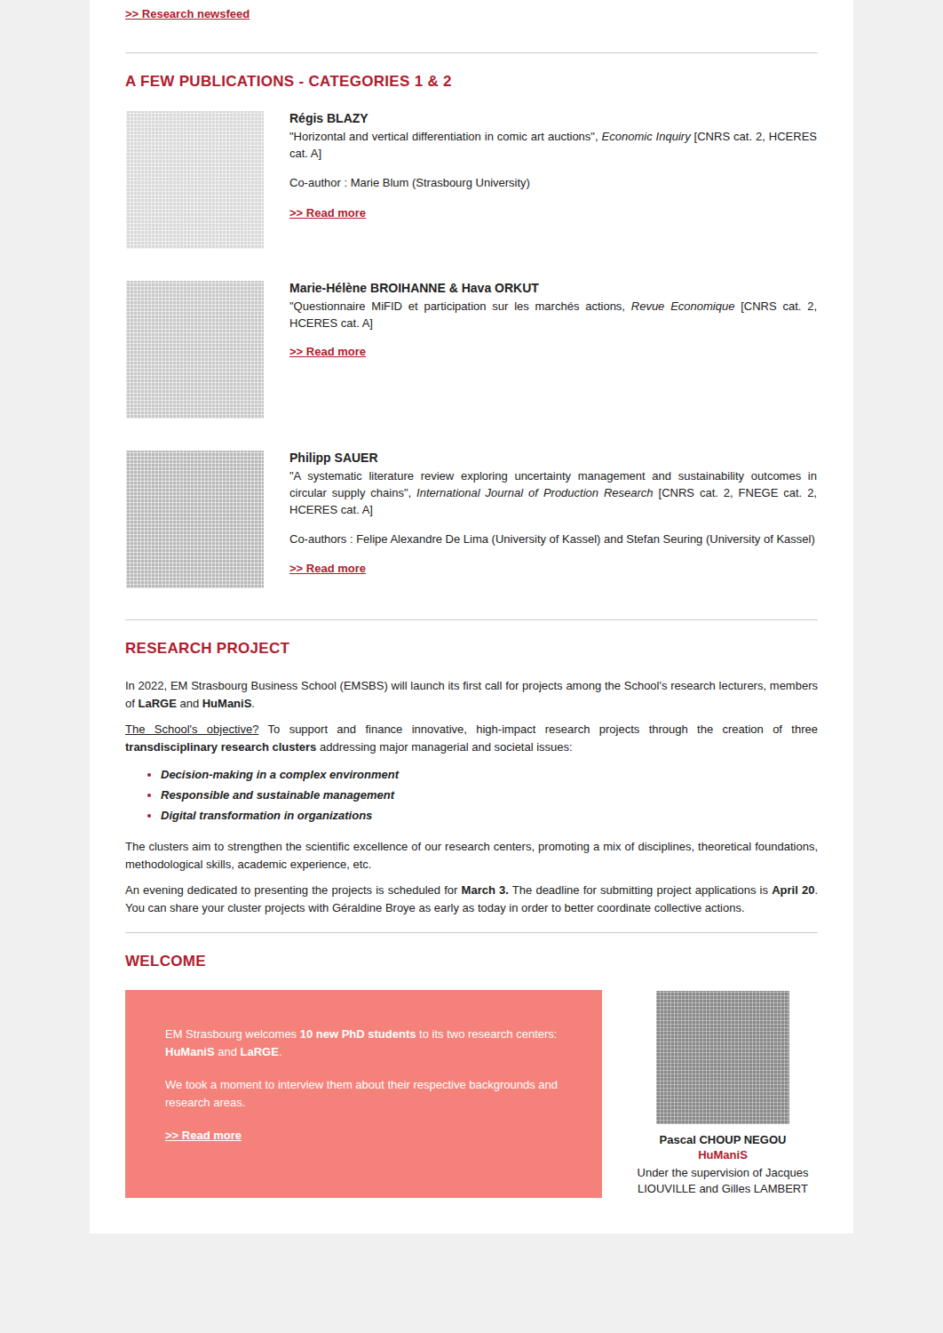>> Research newsfeed
A few publications - Categories 1 & 2
| | Régis BLAZY "Horizontal and vertical differentiation in comic art auctions", Economic Inquiry [CNRS cat. 2, HCERES cat. A] Co-author : Marie Blum (Strasbourg University) >> Read more |
| | Marie-Hélène BROIHANNE & Hava ORKUT "Questionnaire MiFID et participation sur les marchés actions, Revue Economique [CNRS cat. 2, HCERES cat. A] >> Read more |
| | Philipp SAUER "A systematic literature review exploring uncertainty management and sustainability outcomes in circular supply chains", International Journal of Production Research [CNRS cat. 2, FNEGE cat. 2, HCERES cat. A] Co-authors : Felipe Alexandre De Lima (University of Kassel) and Stefan Seuring (University of Kassel) >> Read more |
Research project
In 2022, EM Strasbourg Business School (EMSBS) will launch its first call for projects among the School's research lecturers, members of LaRGE and HuManiS.
The School's objective? To support and finance innovative, high-impact research projects through the creation of three transdisciplinary research clusters addressing major managerial and societal issues:
Decision-making in a complex environment
Responsible and sustainable management
Digital transformation in organizations
The clusters aim to strengthen the scientific excellence of our research centers, promoting a mix of disciplines, theoretical foundations, methodological skills, academic experience, etc.
An evening dedicated to presenting the projects is scheduled for March 3. The deadline for submitting project applications is April 20. You can share your cluster projects with Géraldine Broye as early as today in order to better coordinate collective actions.
Welcome
| EM Strasbourg welcomes 10 new PhD students to its two research centers: HuManiS and LaRGE . We took a moment to interview them about their respective backgrounds and research areas. >> Read more | Pascal CHOUP NEGOU HuManiS Under the supervision of Jacques LIOUVILLE and Gilles LAMBERT |